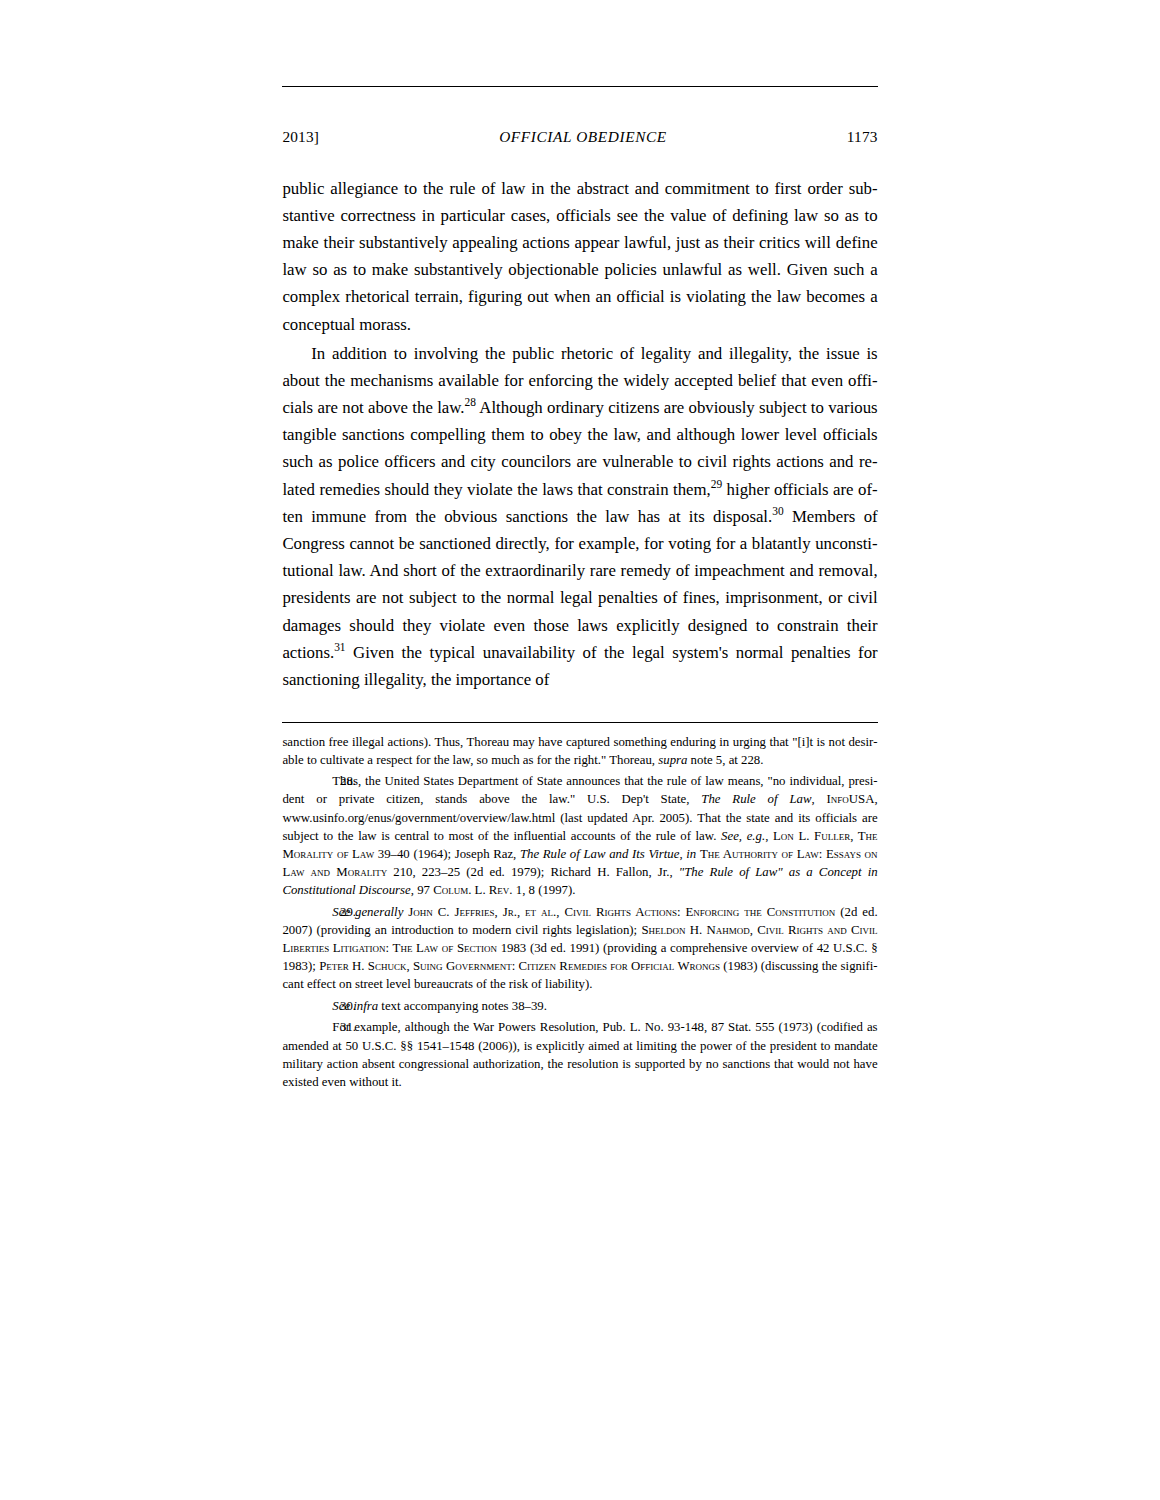2013] OFFICIAL OBEDIENCE 1173
public allegiance to the rule of law in the abstract and commitment to first order substantive correctness in particular cases, officials see the value of defining law so as to make their substantively appealing actions appear lawful, just as their critics will define law so as to make substantively objectionable policies unlawful as well. Given such a complex rhetorical terrain, figuring out when an official is violating the law becomes a conceptual morass.
In addition to involving the public rhetoric of legality and illegality, the issue is about the mechanisms available for enforcing the widely accepted belief that even officials are not above the law.28 Although ordinary citizens are obviously subject to various tangible sanctions compelling them to obey the law, and although lower level officials such as police officers and city councilors are vulnerable to civil rights actions and related remedies should they violate the laws that constrain them,29 higher officials are often immune from the obvious sanctions the law has at its disposal.30 Members of Congress cannot be sanctioned directly, for example, for voting for a blatantly unconstitutional law. And short of the extraordinarily rare remedy of impeachment and removal, presidents are not subject to the normal legal penalties of fines, imprisonment, or civil damages should they violate even those laws explicitly designed to constrain their actions.31 Given the typical unavailability of the legal system's normal penalties for sanctioning illegality, the importance of
sanction free illegal actions). Thus, Thoreau may have captured something enduring in urging that "[i]t is not desirable to cultivate a respect for the law, so much as for the right." Thoreau, supra note 5, at 228.
28. Thus, the United States Department of State announces that the rule of law means, "no individual, president or private citizen, stands above the law." U.S. Dep't State, The Rule of Law, InfoUSA, www.usinfo.org/enus/government/overview/law.html (last updated Apr. 2005). That the state and its officials are subject to the law is central to most of the influential accounts of the rule of law. See, e.g., Lon L. Fuller, The Morality of Law 39–40 (1964); Joseph Raz, The Rule of Law and Its Virtue, in The Authority of Law: Essays on Law and Morality 210, 223–25 (2d ed. 1979); Richard H. Fallon, Jr., "The Rule of Law" as a Concept in Constitutional Discourse, 97 Colum. L. Rev. 1, 8 (1997).
29. See generally John C. Jeffries, Jr., et al., Civil Rights Actions: Enforcing the Constitution (2d ed. 2007) (providing an introduction to modern civil rights legislation); Sheldon H. Nahmod, Civil Rights and Civil Liberties Litigation: The Law of Section 1983 (3d ed. 1991) (providing a comprehensive overview of 42 U.S.C. § 1983); Peter H. Schuck, Suing Government: Citizen Remedies for Official Wrongs (1983) (discussing the significant effect on street level bureaucrats of the risk of liability).
30. See infra text accompanying notes 38–39.
31. For example, although the War Powers Resolution, Pub. L. No. 93-148, 87 Stat. 555 (1973) (codified as amended at 50 U.S.C. §§ 1541–1548 (2006)), is explicitly aimed at limiting the power of the president to mandate military action absent congressional authorization, the resolution is supported by no sanctions that would not have existed even without it.